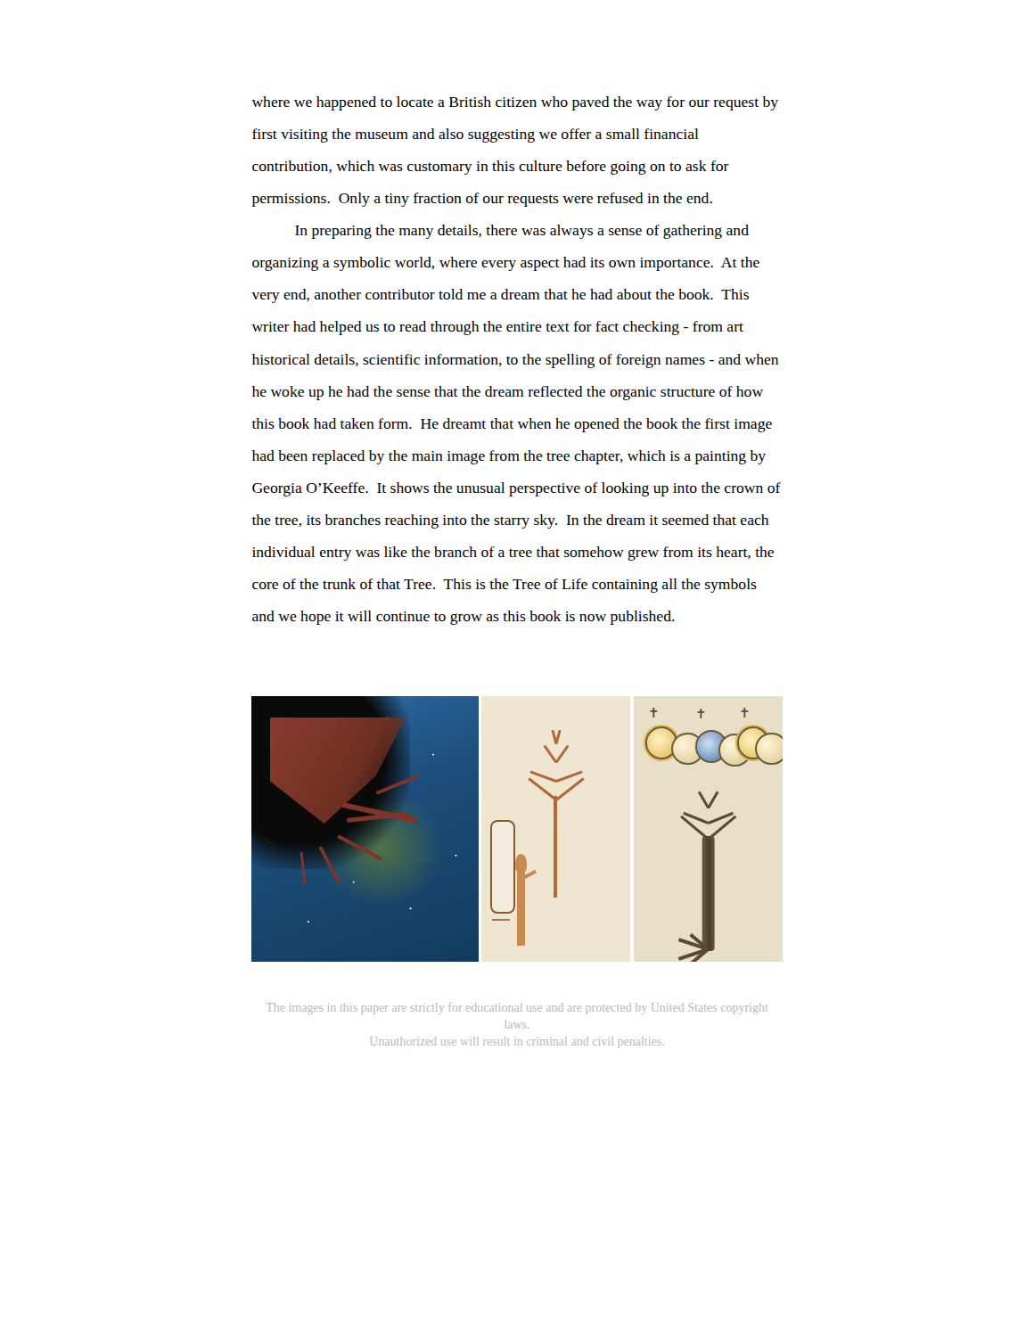where we happened to locate a British citizen who paved the way for our request by first visiting the museum and also suggesting we offer a small financial contribution, which was customary in this culture before going on to ask for permissions. Only a tiny fraction of our requests were refused in the end.
In preparing the many details, there was always a sense of gathering and organizing a symbolic world, where every aspect had its own importance. At the very end, another contributor told me a dream that he had about the book. This writer had helped us to read through the entire text for fact checking - from art historical details, scientific information, to the spelling of foreign names - and when he woke up he had the sense that the dream reflected the organic structure of how this book had taken form. He dreamt that when he opened the book the first image had been replaced by the main image from the tree chapter, which is a painting by Georgia O’Keeffe. It shows the unusual perspective of looking up into the crown of the tree, its branches reaching into the starry sky. In the dream it seemed that each individual entry was like the branch of a tree that somehow grew from its heart, the core of the trunk of that Tree. This is the Tree of Life containing all the symbols and we hope it will continue to grow as this book is now published.
✝ ✝ ✝
The images in this paper are strictly for educational use and are protected by United States copyright laws.
Unauthorized use will result in criminal and civil penalties.